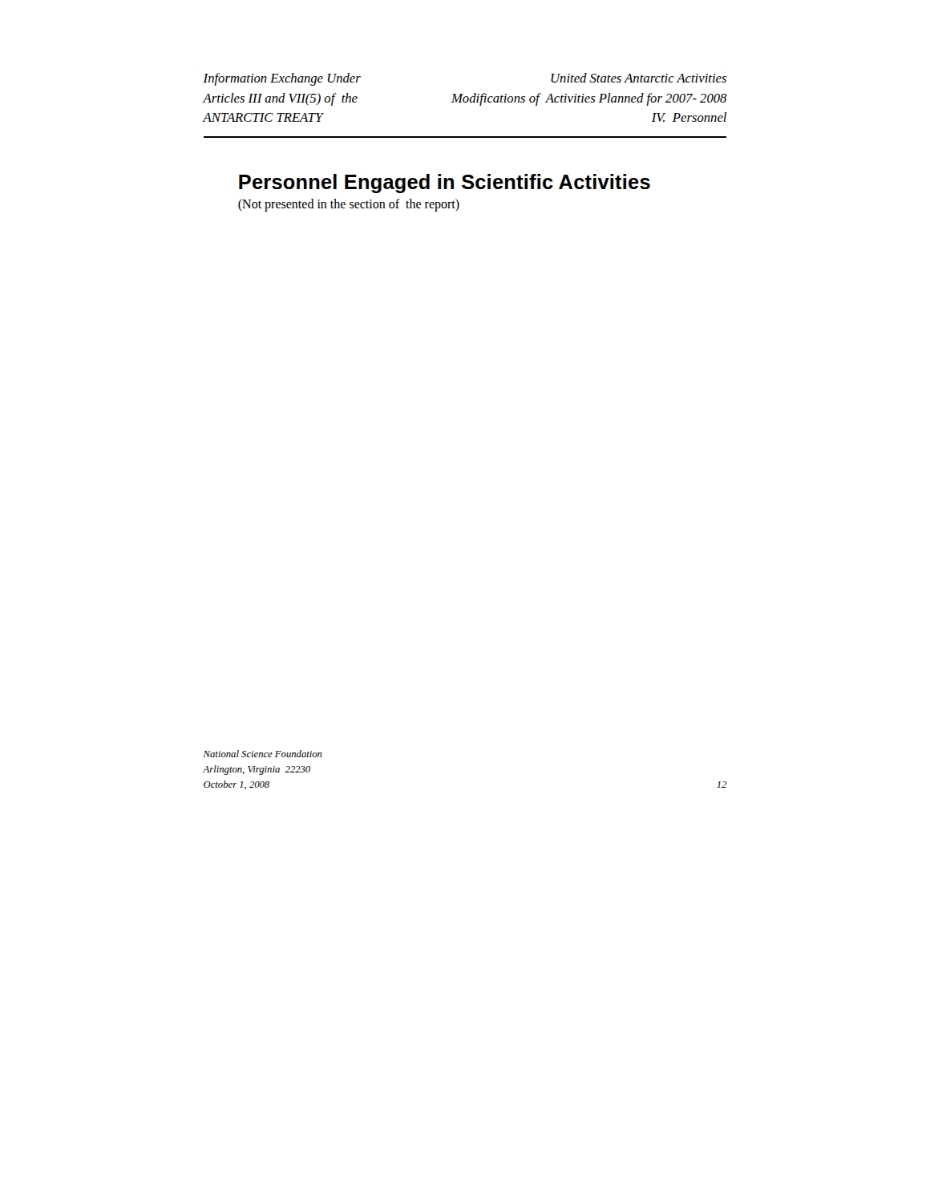Information Exchange Under
United States Antarctic Activities
Articles III and VII(5) of the
Modifications of Activities Planned for 2007- 2008
ANTARCTIC TREATY
IV. Personnel
Personnel Engaged in Scientific Activities
(Not presented in the section of the report)
National Science Foundation
Arlington, Virginia 22230
October 1, 2008
12